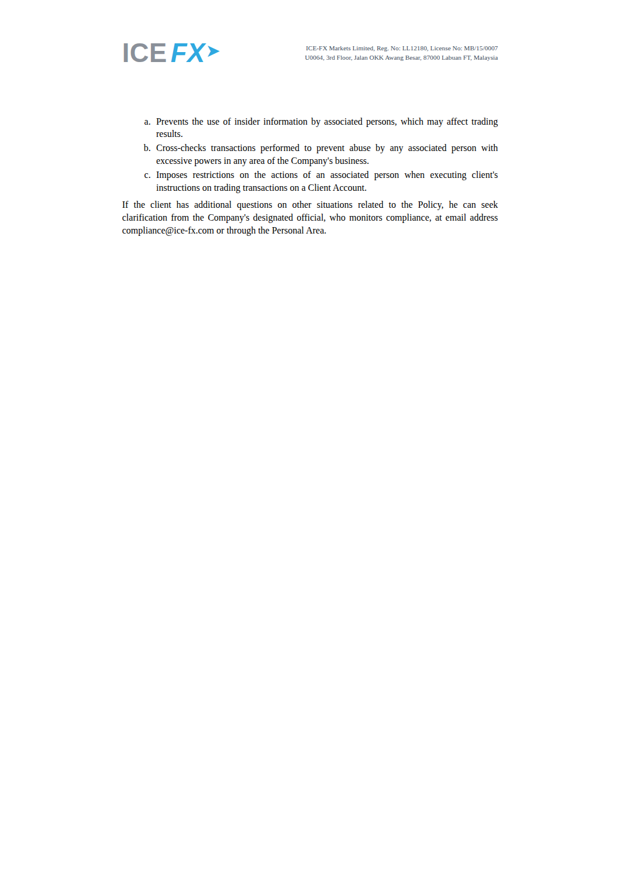ICE FX➤
ICE-FX Markets Limited, Reg. No: LL12180, License No: MB/15/0007
U0064, 3rd Floor, Jalan OKK Awang Besar, 87000 Labuan FT, Malaysia
Prevents the use of insider information by associated persons, which may affect trading results.
Cross-checks transactions performed to prevent abuse by any associated person with excessive powers in any area of the Company's business.
Imposes restrictions on the actions of an associated person when executing client's instructions on trading transactions on a Client Account.
If the client has additional questions on other situations related to the Policy, he can seek clarification from the Company's designated official, who monitors compliance, at email address compliance@ice-fx.com or through the Personal Area.